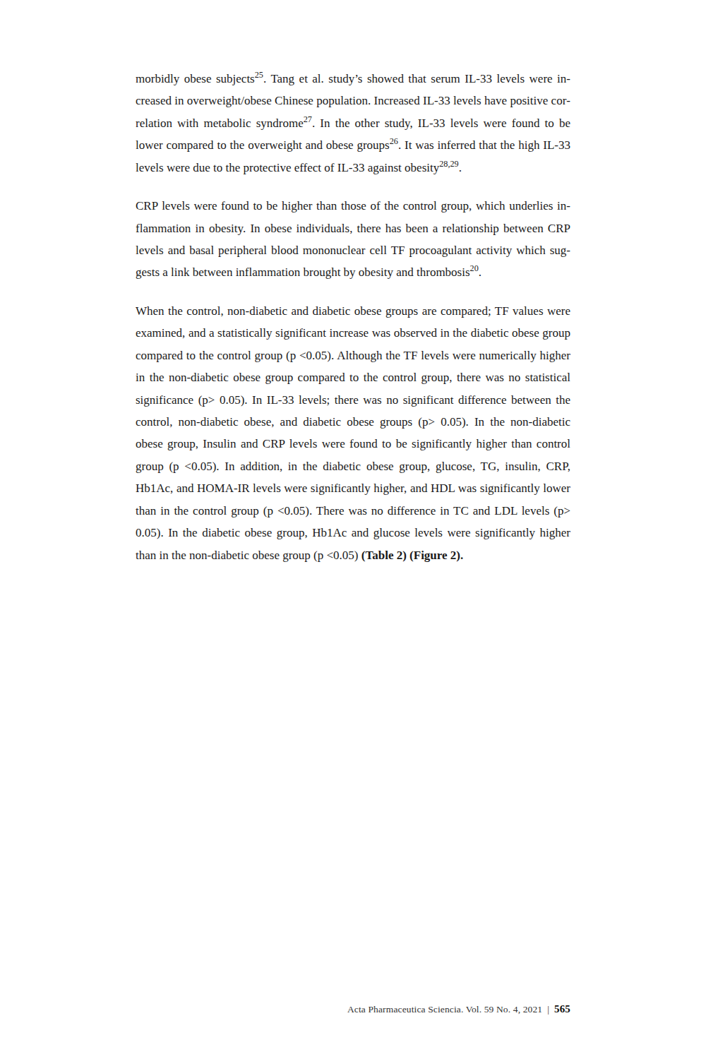morbidly obese subjects25. Tang et al. study’s showed that serum IL-33 levels were increased in overweight/obese Chinese population. Increased IL-33 levels have positive correlation with metabolic syndrome27. In the other study, IL-33 levels were found to be lower compared to the overweight and obese groups26. It was inferred that the high IL-33 levels were due to the protective effect of IL-33 against obesity28,29.
CRP levels were found to be higher than those of the control group, which underlies inflammation in obesity. In obese individuals, there has been a relationship between CRP levels and basal peripheral blood mononuclear cell TF procoagulant activity which suggests a link between inflammation brought by obesity and thrombosis20.
When the control, non-diabetic and diabetic obese groups are compared; TF values were examined, and a statistically significant increase was observed in the diabetic obese group compared to the control group (p <0.05). Although the TF levels were numerically higher in the non-diabetic obese group compared to the control group, there was no statistical significance (p> 0.05). In IL-33 levels; there was no significant difference between the control, non-diabetic obese, and diabetic obese groups (p> 0.05). In the non-diabetic obese group, Insulin and CRP levels were found to be significantly higher than control group (p <0.05). In addition, in the diabetic obese group, glucose, TG, insulin, CRP, Hb1Ac, and HOMA-IR levels were significantly higher, and HDL was significantly lower than in the control group (p <0.05). There was no difference in TC and LDL levels (p> 0.05). In the diabetic obese group, Hb1Ac and glucose levels were significantly higher than in the non-diabetic obese group (p <0.05) (Table 2) (Figure 2).
Acta Pharmaceutica Sciencia. Vol. 59 No. 4, 2021 | 565